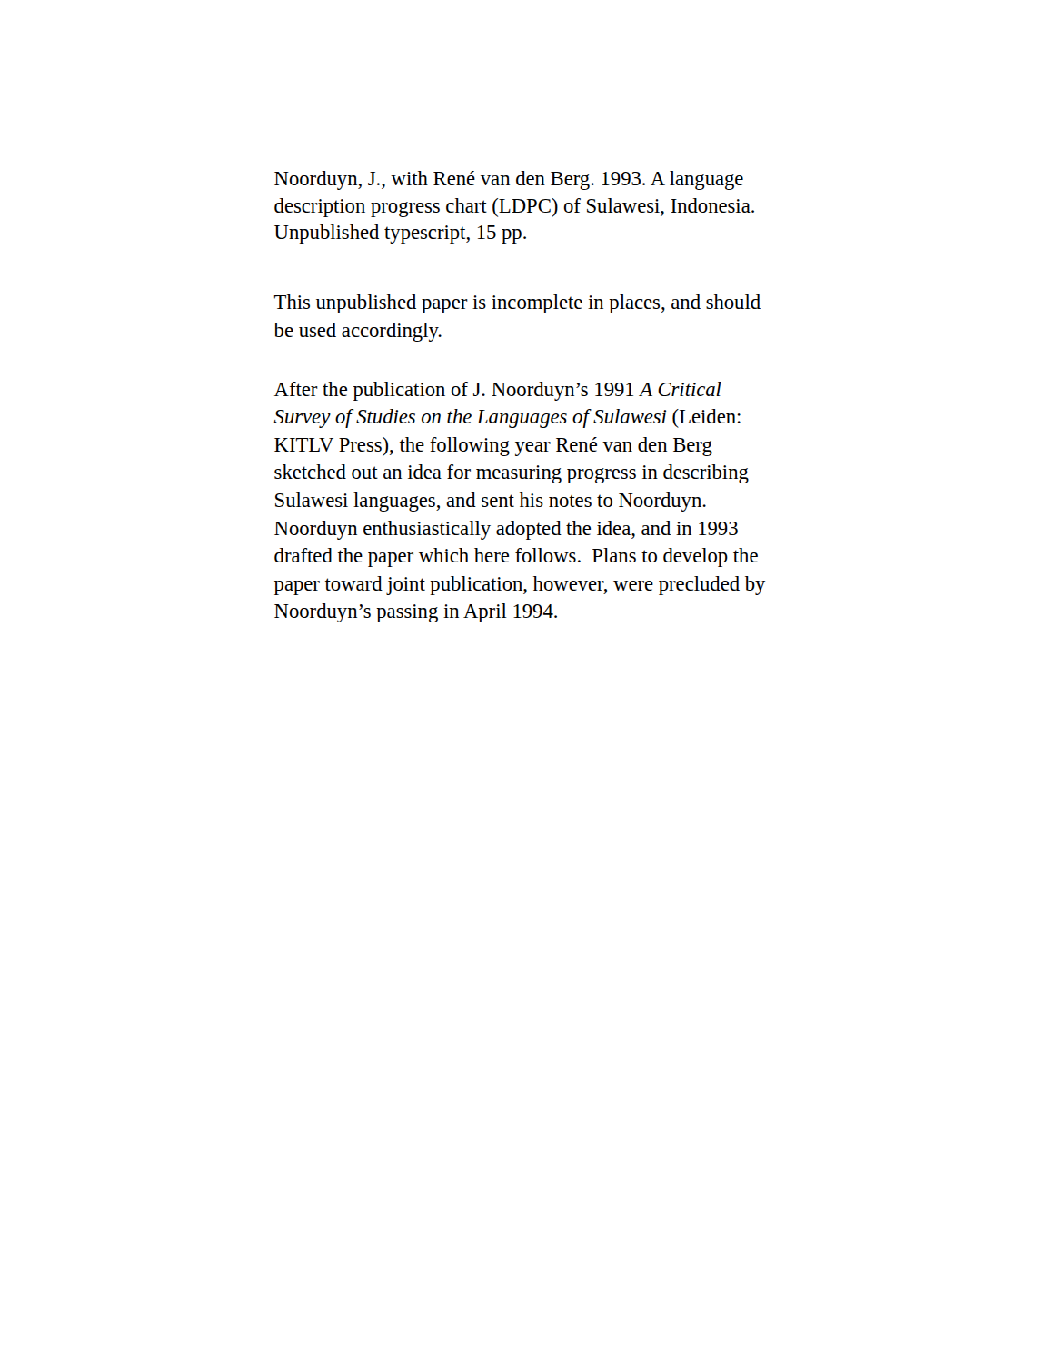Noorduyn, J., with René van den Berg. 1993. A language description progress chart (LDPC) of Sulawesi, Indonesia. Unpublished typescript, 15 pp.
This unpublished paper is incomplete in places, and should be used accordingly.
After the publication of J. Noorduyn’s 1991 A Critical Survey of Studies on the Languages of Sulawesi (Leiden: KITLV Press), the following year René van den Berg sketched out an idea for measuring progress in describing Sulawesi languages, and sent his notes to Noorduyn. Noorduyn enthusiastically adopted the idea, and in 1993 drafted the paper which here follows. Plans to develop the paper toward joint publication, however, were precluded by Noorduyn’s passing in April 1994.